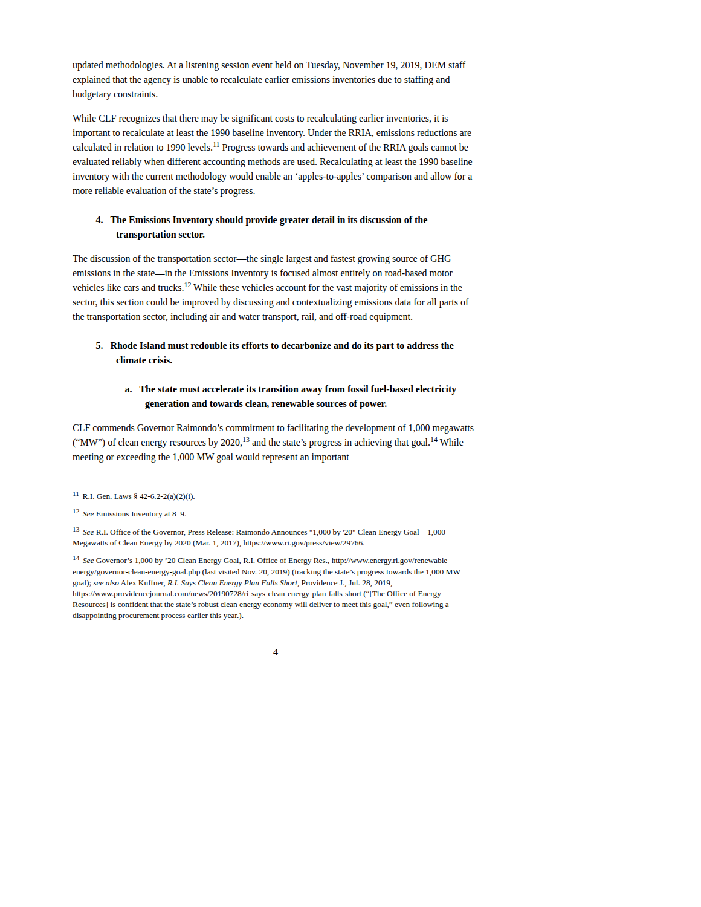updated methodologies. At a listening session event held on Tuesday, November 19, 2019, DEM staff explained that the agency is unable to recalculate earlier emissions inventories due to staffing and budgetary constraints.
While CLF recognizes that there may be significant costs to recalculating earlier inventories, it is important to recalculate at least the 1990 baseline inventory. Under the RRIA, emissions reductions are calculated in relation to 1990 levels.11 Progress towards and achievement of the RRIA goals cannot be evaluated reliably when different accounting methods are used. Recalculating at least the 1990 baseline inventory with the current methodology would enable an ‘apples-to-apples’ comparison and allow for a more reliable evaluation of the state’s progress.
4. The Emissions Inventory should provide greater detail in its discussion of the transportation sector.
The discussion of the transportation sector—the single largest and fastest growing source of GHG emissions in the state—in the Emissions Inventory is focused almost entirely on road-based motor vehicles like cars and trucks.12 While these vehicles account for the vast majority of emissions in the sector, this section could be improved by discussing and contextualizing emissions data for all parts of the transportation sector, including air and water transport, rail, and off-road equipment.
5. Rhode Island must redouble its efforts to decarbonize and do its part to address the climate crisis.
a. The state must accelerate its transition away from fossil fuel-based electricity generation and towards clean, renewable sources of power.
CLF commends Governor Raimondo’s commitment to facilitating the development of 1,000 megawatts (“MW”) of clean energy resources by 2020,13 and the state’s progress in achieving that goal.14 While meeting or exceeding the 1,000 MW goal would represent an important
11 R.I. Gen. Laws § 42-6.2-2(a)(2)(i).
12 See Emissions Inventory at 8–9.
13 See R.I. Office of the Governor, Press Release: Raimondo Announces "1,000 by '20" Clean Energy Goal – 1,000 Megawatts of Clean Energy by 2020 (Mar. 1, 2017), https://www.ri.gov/press/view/29766.
14 See Governor’s 1,000 by ’20 Clean Energy Goal, R.I. Office of Energy Res., http://www.energy.ri.gov/renewable-energy/governor-clean-energy-goal.php (last visited Nov. 20, 2019) (tracking the state’s progress towards the 1,000 MW goal); see also Alex Kuffner, R.I. Says Clean Energy Plan Falls Short, Providence J., Jul. 28, 2019, https://www.providencejournal.com/news/20190728/ri-says-clean-energy-plan-falls-short (“[The Office of Energy Resources] is confident that the state’s robust clean energy economy will deliver to meet this goal,” even following a disappointing procurement process earlier this year.).
4